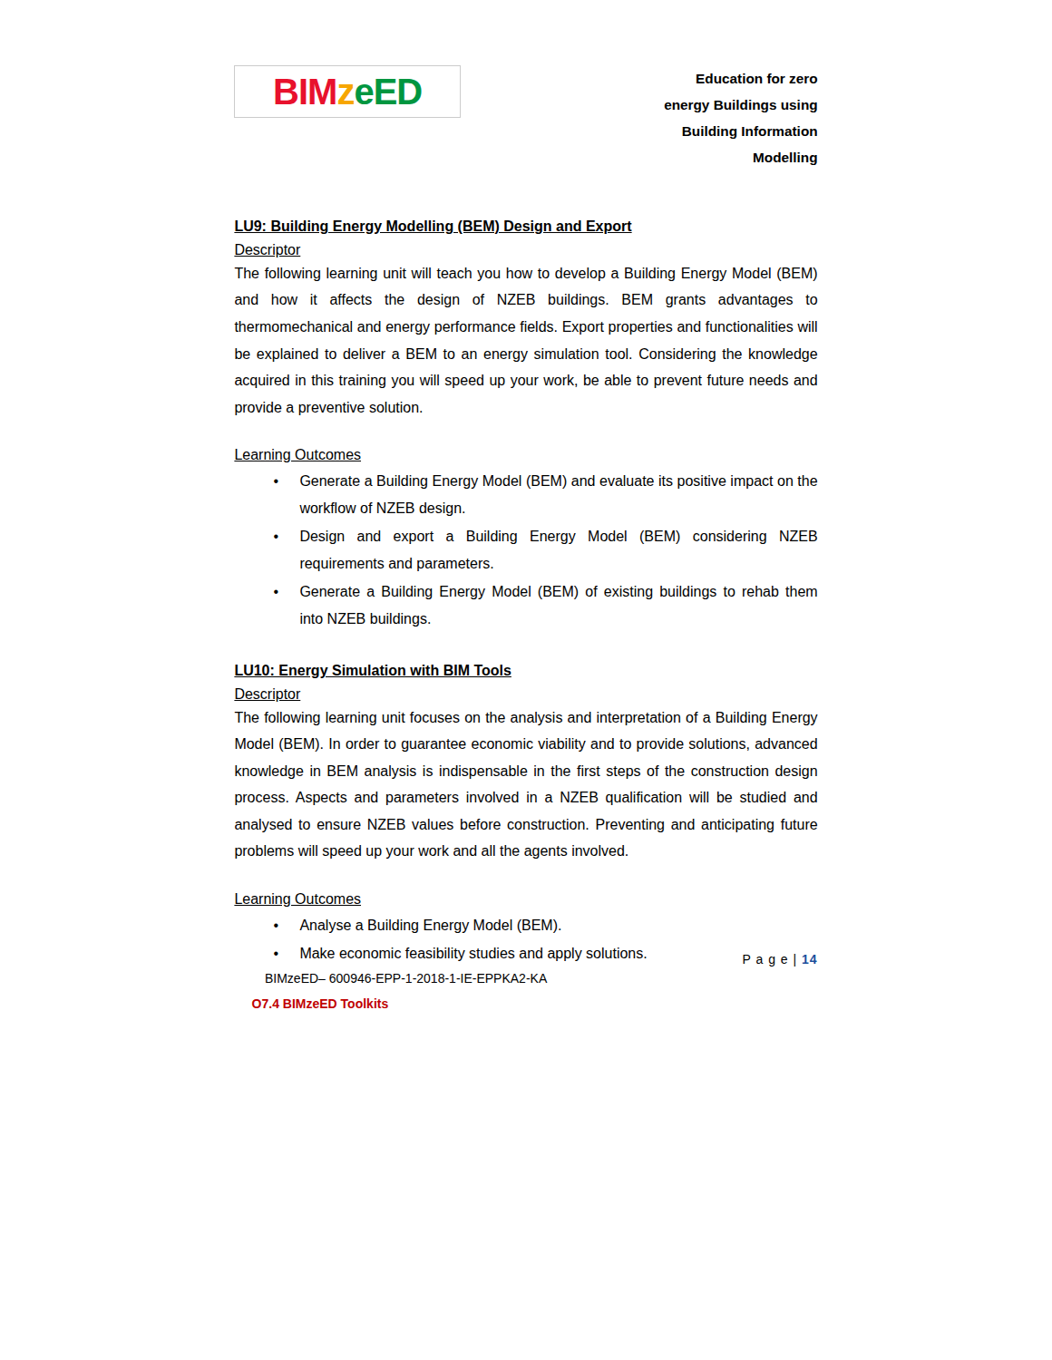BIM zeED
Education for zero
energy Buildings using
Building Information
Modelling
LU9: Building Energy Modelling (BEM) Design and Export
Descriptor
The following learning unit will teach you how to develop a Building Energy Model (BEM) and how it affects the design of NZEB buildings. BEM grants advantages to thermomechanical and energy performance fields. Export properties and functionalities will be explained to deliver a BEM to an energy simulation tool. Considering the knowledge acquired in this training you will speed up your work, be able to prevent future needs and provide a preventive solution.
Learning Outcomes
Generate a Building Energy Model (BEM) and evaluate its positive impact on the workflow of NZEB design.
Design and export a Building Energy Model (BEM) considering NZEB requirements and parameters.
Generate a Building Energy Model (BEM) of existing buildings to rehab them into NZEB buildings.
LU10: Energy Simulation with BIM Tools
Descriptor
The following learning unit focuses on the analysis and interpretation of a Building Energy Model (BEM). In order to guarantee economic viability and to provide solutions, advanced knowledge in BEM analysis is indispensable in the first steps of the construction design process. Aspects and parameters involved in a NZEB qualification will be studied and analysed to ensure NZEB values before construction. Preventing and anticipating future problems will speed up your work and all the agents involved.
Learning Outcomes
Analyse a Building Energy Model (BEM).
Make economic feasibility studies and apply solutions.
P a g e | 14
BIMzeED– 600946-EPP-1-2018-1-IE-EPPKA2-KA
O7.4 BIMzeED Toolkits